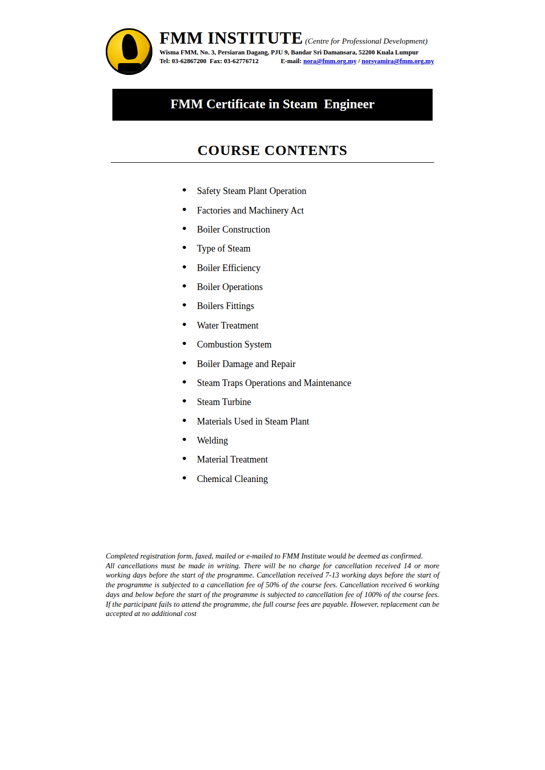FMM INSTITUTE (Centre for Professional Development)
Wisma FMM, No. 3, Persiaran Dagang, PJU 9, Bandar Sri Damansara, 52200 Kuala Lumpur
Tel: 03-62867200 Fax: 03-62776712 E-mail: nora@fmm.org.my / norsyamira@fmm.org.my
FMM Certificate in Steam Engineer
COURSE CONTENTS
Safety Steam Plant Operation
Factories and Machinery Act
Boiler Construction
Type of Steam
Boiler Efficiency
Boiler Operations
Boilers Fittings
Water Treatment
Combustion System
Boiler Damage and Repair
Steam Traps Operations and Maintenance
Steam Turbine
Materials Used in Steam Plant
Welding
Material Treatment
Chemical Cleaning
Completed registration form, faxed, mailed or e-mailed to FMM Institute would be deemed as confirmed.
All cancellations must be made in writing. There will be no charge for cancellation received 14 or more working days before the start of the programme. Cancellation received 7-13 working days before the start of the programme is subjected to a cancellation fee of 50% of the course fees. Cancellation received 6 working days and below before the start of the programme is subjected to cancellation fee of 100% of the course fees. If the participant fails to attend the programme, the full course fees are payable. However, replacement can be accepted at no additional cost